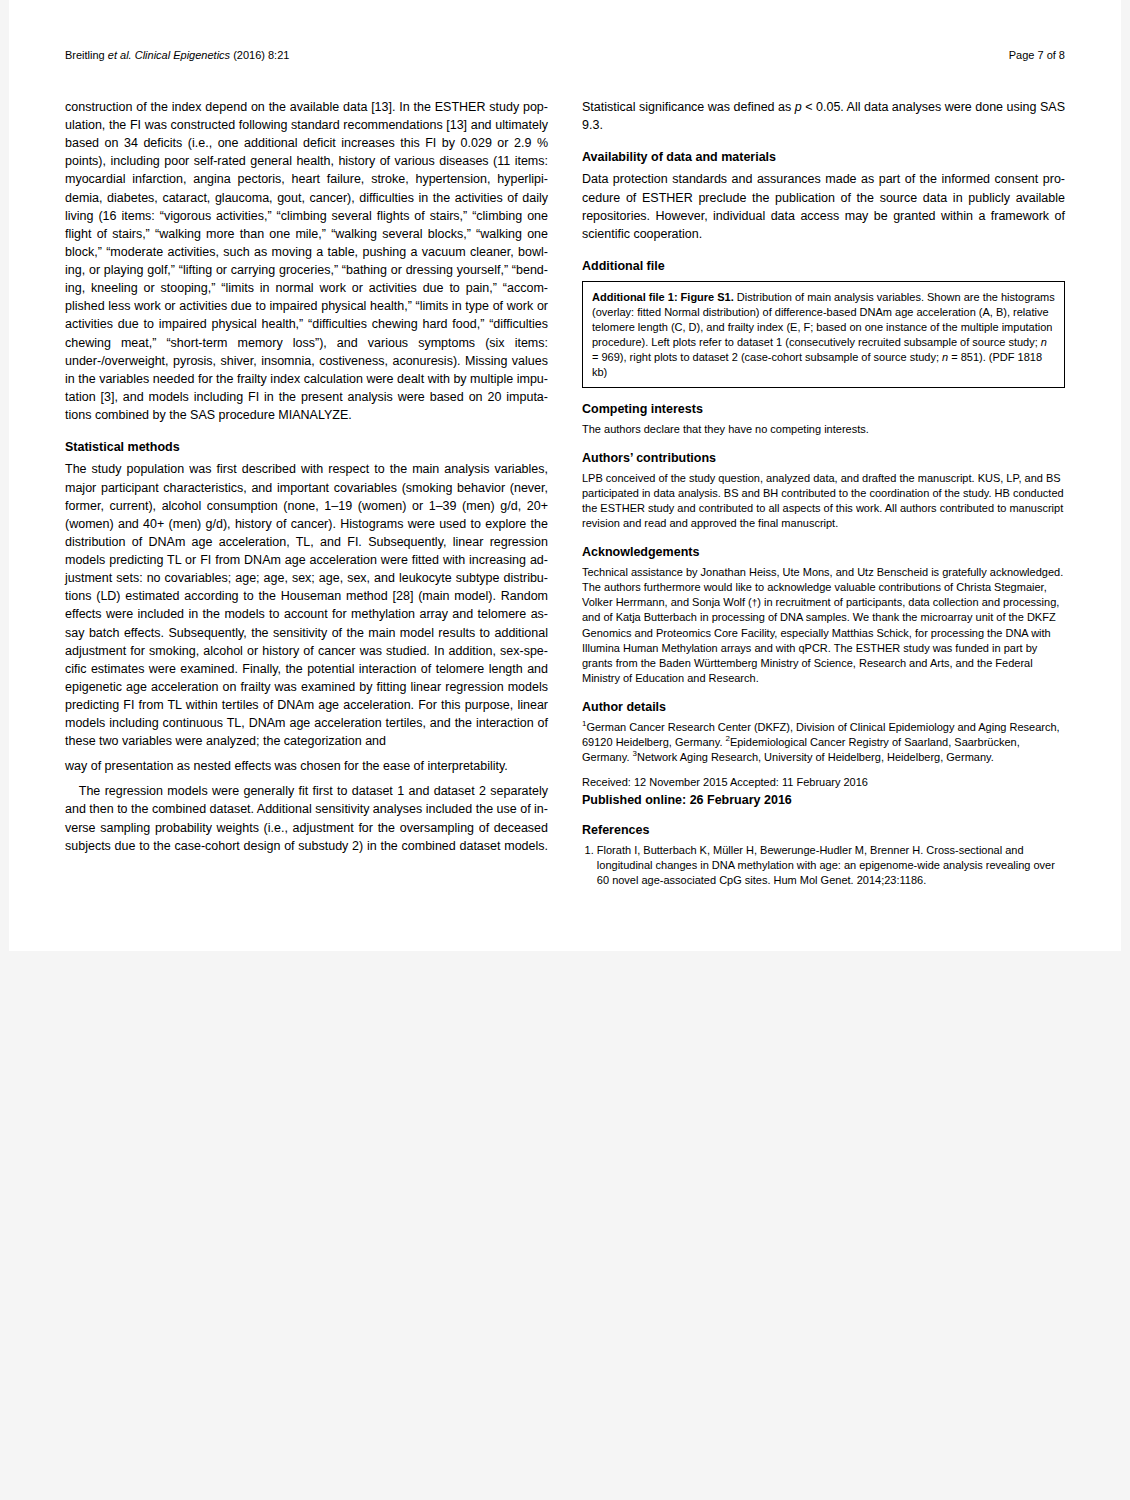Breitling et al. Clinical Epigenetics (2016) 8:21 Page 7 of 8
construction of the index depend on the available data [13]. In the ESTHER study population, the FI was constructed following standard recommendations [13] and ultimately based on 34 deficits (i.e., one additional deficit increases this FI by 0.029 or 2.9 % points), including poor self-rated general health, history of various diseases (11 items: myocardial infarction, angina pectoris, heart failure, stroke, hypertension, hyperlipidemia, diabetes, cataract, glaucoma, gout, cancer), difficulties in the activities of daily living (16 items: “vigorous activities,” “climbing several flights of stairs,” “climbing one flight of stairs,” “walking more than one mile,” “walking several blocks,” “walking one block,” “moderate activities, such as moving a table, pushing a vacuum cleaner, bowling, or playing golf,” “lifting or carrying groceries,” “bathing or dressing yourself,” “bending, kneeling or stooping,” “limits in normal work or activities due to pain,” “accomplished less work or activities due to impaired physical health,” “limits in type of work or activities due to impaired physical health,” “difficulties chewing hard food,” “difficulties chewing meat,” “short-term memory loss”), and various symptoms (six items: under-/overweight, pyrosis, shiver, insomnia, costiveness, aconuresis). Missing values in the variables needed for the frailty index calculation were dealt with by multiple imputation [3], and models including FI in the present analysis were based on 20 imputations combined by the SAS procedure MIANALYZE.
Statistical methods
The study population was first described with respect to the main analysis variables, major participant characteristics, and important covariables (smoking behavior (never, former, current), alcohol consumption (none, 1–19 (women) or 1–39 (men) g/d, 20+ (women) and 40+ (men) g/d), history of cancer). Histograms were used to explore the distribution of DNAm age acceleration, TL, and FI. Subsequently, linear regression models predicting TL or FI from DNAm age acceleration were fitted with increasing adjustment sets: no covariables; age; age, sex; age, sex, and leukocyte subtype distributions (LD) estimated according to the Houseman method [28] (main model). Random effects were included in the models to account for methylation array and telomere assay batch effects. Subsequently, the sensitivity of the main model results to additional adjustment for smoking, alcohol or history of cancer was studied. In addition, sex-specific estimates were examined. Finally, the potential interaction of telomere length and epigenetic age acceleration on frailty was examined by fitting linear regression models predicting FI from TL within tertiles of DNAm age acceleration. For this purpose, linear models including continuous TL, DNAm age acceleration tertiles, and the interaction of these two variables were analyzed; the categorization and
way of presentation as nested effects was chosen for the ease of interpretability.
The regression models were generally fit first to dataset 1 and dataset 2 separately and then to the combined dataset. Additional sensitivity analyses included the use of inverse sampling probability weights (i.e., adjustment for the oversampling of deceased subjects due to the case-cohort design of substudy 2) in the combined dataset models. Statistical significance was defined as p < 0.05. All data analyses were done using SAS 9.3.
Availability of data and materials
Data protection standards and assurances made as part of the informed consent procedure of ESTHER preclude the publication of the source data in publicly available repositories. However, individual data access may be granted within a framework of scientific cooperation.
Additional file
Additional file 1: Figure S1. Distribution of main analysis variables. Shown are the histograms (overlay: fitted Normal distribution) of difference-based DNAm age acceleration (A, B), relative telomere length (C, D), and frailty index (E, F; based on one instance of the multiple imputation procedure). Left plots refer to dataset 1 (consecutively recruited subsample of source study; n = 969), right plots to dataset 2 (case-cohort subsample of source study; n = 851). (PDF 1818 kb)
Competing interests
The authors declare that they have no competing interests.
Authors’ contributions
LPB conceived of the study question, analyzed data, and drafted the manuscript. KUS, LP, and BS participated in data analysis. BS and BH contributed to the coordination of the study. HB conducted the ESTHER study and contributed to all aspects of this work. All authors contributed to manuscript revision and read and approved the final manuscript.
Acknowledgements
Technical assistance by Jonathan Heiss, Ute Mons, and Utz Benscheid is gratefully acknowledged. The authors furthermore would like to acknowledge valuable contributions of Christa Stegmaier, Volker Herrmann, and Sonja Wolf (†) in recruitment of participants, data collection and processing, and of Katja Butterbach in processing of DNA samples. We thank the microarray unit of the DKFZ Genomics and Proteomics Core Facility, especially Matthias Schick, for processing the DNA with Illumina Human Methylation arrays and with qPCR. The ESTHER study was funded in part by grants from the Baden Württemberg Ministry of Science, Research and Arts, and the Federal Ministry of Education and Research.
Author details
1German Cancer Research Center (DKFZ), Division of Clinical Epidemiology and Aging Research, 69120 Heidelberg, Germany. 2Epidemiological Cancer Registry of Saarland, Saarbrücken, Germany. 3Network Aging Research, University of Heidelberg, Heidelberg, Germany.
Received: 12 November 2015 Accepted: 11 February 2016 Published online: 26 February 2016
References
Florath I, Butterbach K, Müller H, Bewerunge-Hudler M, Brenner H. Cross-sectional and longitudinal changes in DNA methylation with age: an epigenome-wide analysis revealing over 60 novel age-associated CpG sites. Hum Mol Genet. 2014;23:1186.